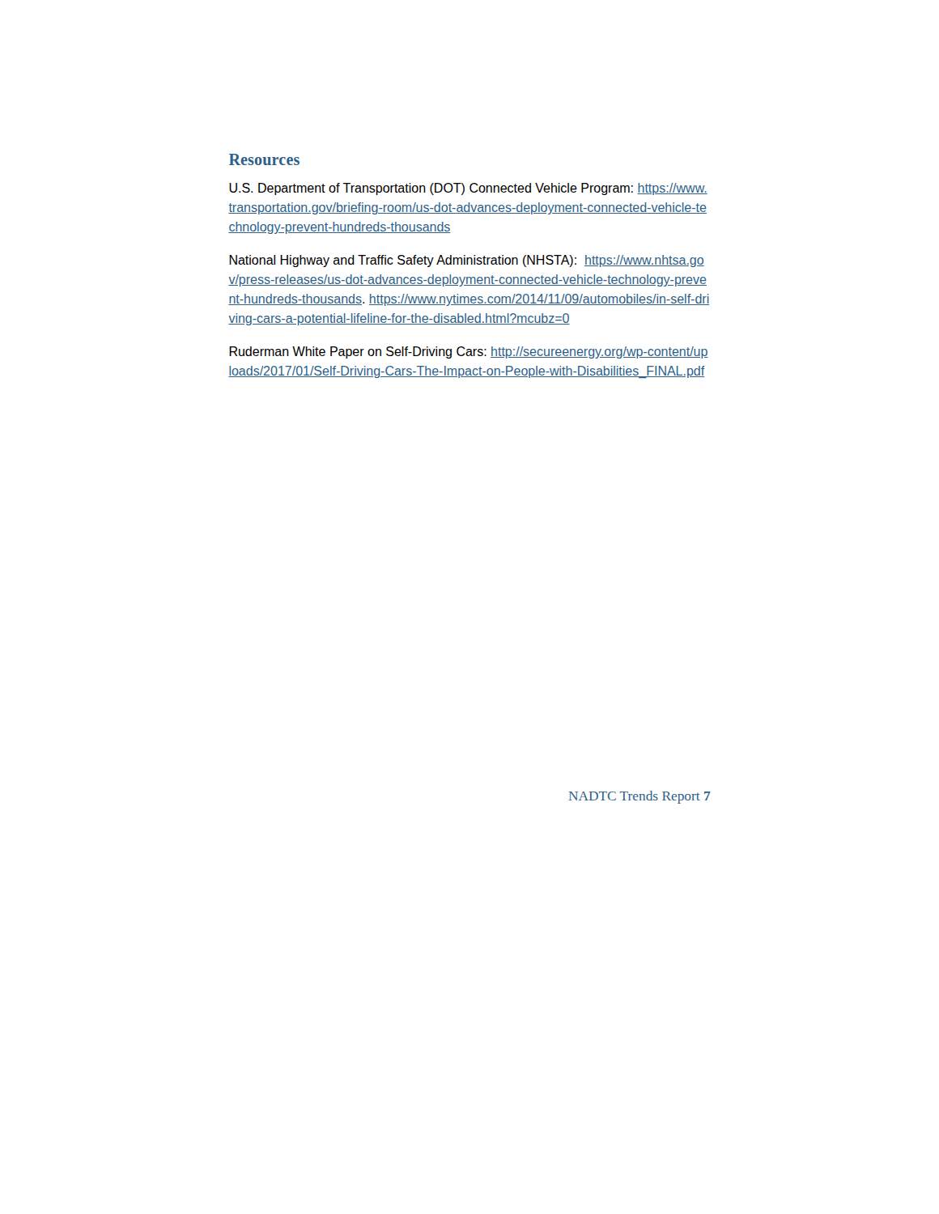Resources
U.S. Department of Transportation (DOT) Connected Vehicle Program: https://www.transportation.gov/briefing-room/us-dot-advances-deployment-connected-vehicle-technology-prevent-hundreds-thousands
National Highway and Traffic Safety Administration (NHSTA): https://www.nhtsa.gov/press-releases/us-dot-advances-deployment-connected-vehicle-technology-prevent-hundreds-thousands. https://www.nytimes.com/2014/11/09/automobiles/in-self-driving-cars-a-potential-lifeline-for-the-disabled.html?mcubz=0
Ruderman White Paper on Self-Driving Cars: http://secureenergy.org/wp-content/uploads/2017/01/Self-Driving-Cars-The-Impact-on-People-with-Disabilities_FINAL.pdf
NADTC Trends Report 7